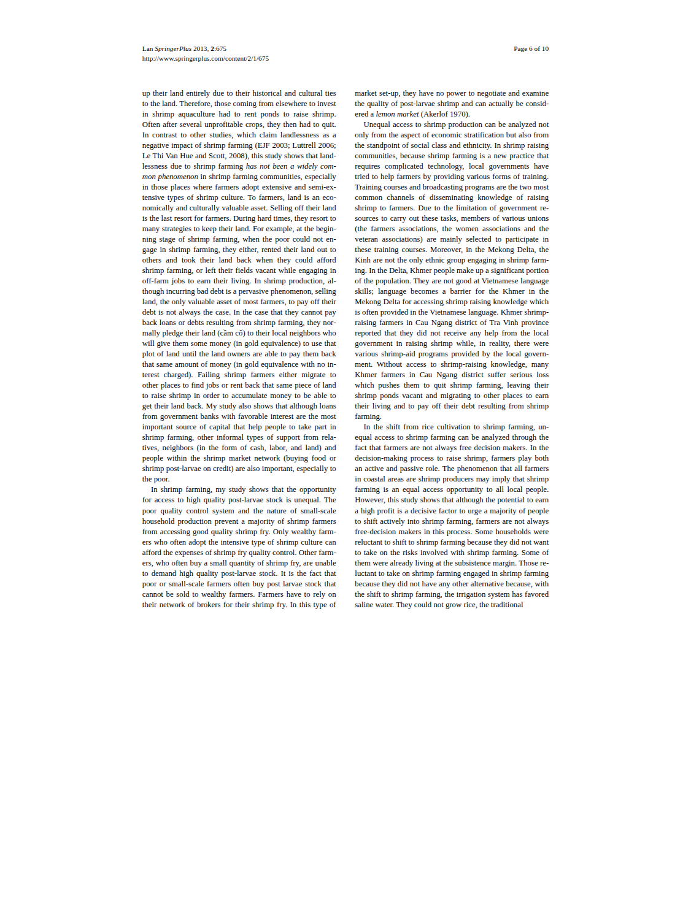Lan SpringerPlus 2013, 2:675 http://www.springerplus.com/content/2/1/675
Page 6 of 10
up their land entirely due to their historical and cultural ties to the land. Therefore, those coming from elsewhere to invest in shrimp aquaculture had to rent ponds to raise shrimp. Often after several unprofitable crops, they then had to quit. In contrast to other studies, which claim landlessness as a negative impact of shrimp farming (EJF 2003; Luttrell 2006; Le Thi Van Hue and Scott, 2008), this study shows that landlessness due to shrimp farming has not been a widely common phenomenon in shrimp farming communities, especially in those places where farmers adopt extensive and semi-extensive types of shrimp culture. To farmers, land is an economically and culturally valuable asset. Selling off their land is the last resort for farmers. During hard times, they resort to many strategies to keep their land. For example, at the beginning stage of shrimp farming, when the poor could not engage in shrimp farming, they either, rented their land out to others and took their land back when they could afford shrimp farming, or left their fields vacant while engaging in off-farm jobs to earn their living. In shrimp production, although incurring bad debt is a pervasive phenomenon, selling land, the only valuable asset of most farmers, to pay off their debt is not always the case. In the case that they cannot pay back loans or debts resulting from shrimp farming, they normally pledge their land (cầm cố) to their local neighbors who will give them some money (in gold equivalence) to use that plot of land until the land owners are able to pay them back that same amount of money (in gold equivalence with no interest charged). Failing shrimp farmers either migrate to other places to find jobs or rent back that same piece of land to raise shrimp in order to accumulate money to be able to get their land back. My study also shows that although loans from government banks with favorable interest are the most important source of capital that help people to take part in shrimp farming, other informal types of support from relatives, neighbors (in the form of cash, labor, and land) and people within the shrimp market network (buying food or shrimp post-larvae on credit) are also important, especially to the poor.
In shrimp farming, my study shows that the opportunity for access to high quality post-larvae stock is unequal. The poor quality control system and the nature of small-scale household production prevent a majority of shrimp farmers from accessing good quality shrimp fry. Only wealthy farmers who often adopt the intensive type of shrimp culture can afford the expenses of shrimp fry quality control. Other farmers, who often buy a small quantity of shrimp fry, are unable to demand high quality post-larvae stock. It is the fact that poor or small-scale farmers often buy post larvae stock that cannot be sold to wealthy farmers. Farmers have to rely on their network of brokers for their shrimp fry. In this type of market set-up, they have no power to negotiate and examine the quality of post-larvae shrimp and can actually be considered a lemon market (Akerlof 1970).
Unequal access to shrimp production can be analyzed not only from the aspect of economic stratification but also from the standpoint of social class and ethnicity. In shrimp raising communities, because shrimp farming is a new practice that requires complicated technology, local governments have tried to help farmers by providing various forms of training. Training courses and broadcasting programs are the two most common channels of disseminating knowledge of raising shrimp to farmers. Due to the limitation of government resources to carry out these tasks, members of various unions (the farmers associations, the women associations and the veteran associations) are mainly selected to participate in these training courses. Moreover, in the Mekong Delta, the Kinh are not the only ethnic group engaging in shrimp farming. In the Delta, Khmer people make up a significant portion of the population. They are not good at Vietnamese language skills; language becomes a barrier for the Khmer in the Mekong Delta for accessing shrimp raising knowledge which is often provided in the Vietnamese language. Khmer shrimp-raising farmers in Cau Ngang district of Tra Vinh province reported that they did not receive any help from the local government in raising shrimp while, in reality, there were various shrimp-aid programs provided by the local government. Without access to shrimp-raising knowledge, many Khmer farmers in Cau Ngang district suffer serious loss which pushes them to quit shrimp farming, leaving their shrimp ponds vacant and migrating to other places to earn their living and to pay off their debt resulting from shrimp farming.
In the shift from rice cultivation to shrimp farming, unequal access to shrimp farming can be analyzed through the fact that farmers are not always free decision makers. In the decision-making process to raise shrimp, farmers play both an active and passive role. The phenomenon that all farmers in coastal areas are shrimp producers may imply that shrimp farming is an equal access opportunity to all local people. However, this study shows that although the potential to earn a high profit is a decisive factor to urge a majority of people to shift actively into shrimp farming, farmers are not always free-decision makers in this process. Some households were reluctant to shift to shrimp farming because they did not want to take on the risks involved with shrimp farming. Some of them were already living at the subsistence margin. Those reluctant to take on shrimp farming engaged in shrimp farming because they did not have any other alternative because, with the shift to shrimp farming, the irrigation system has favored saline water. They could not grow rice, the traditional